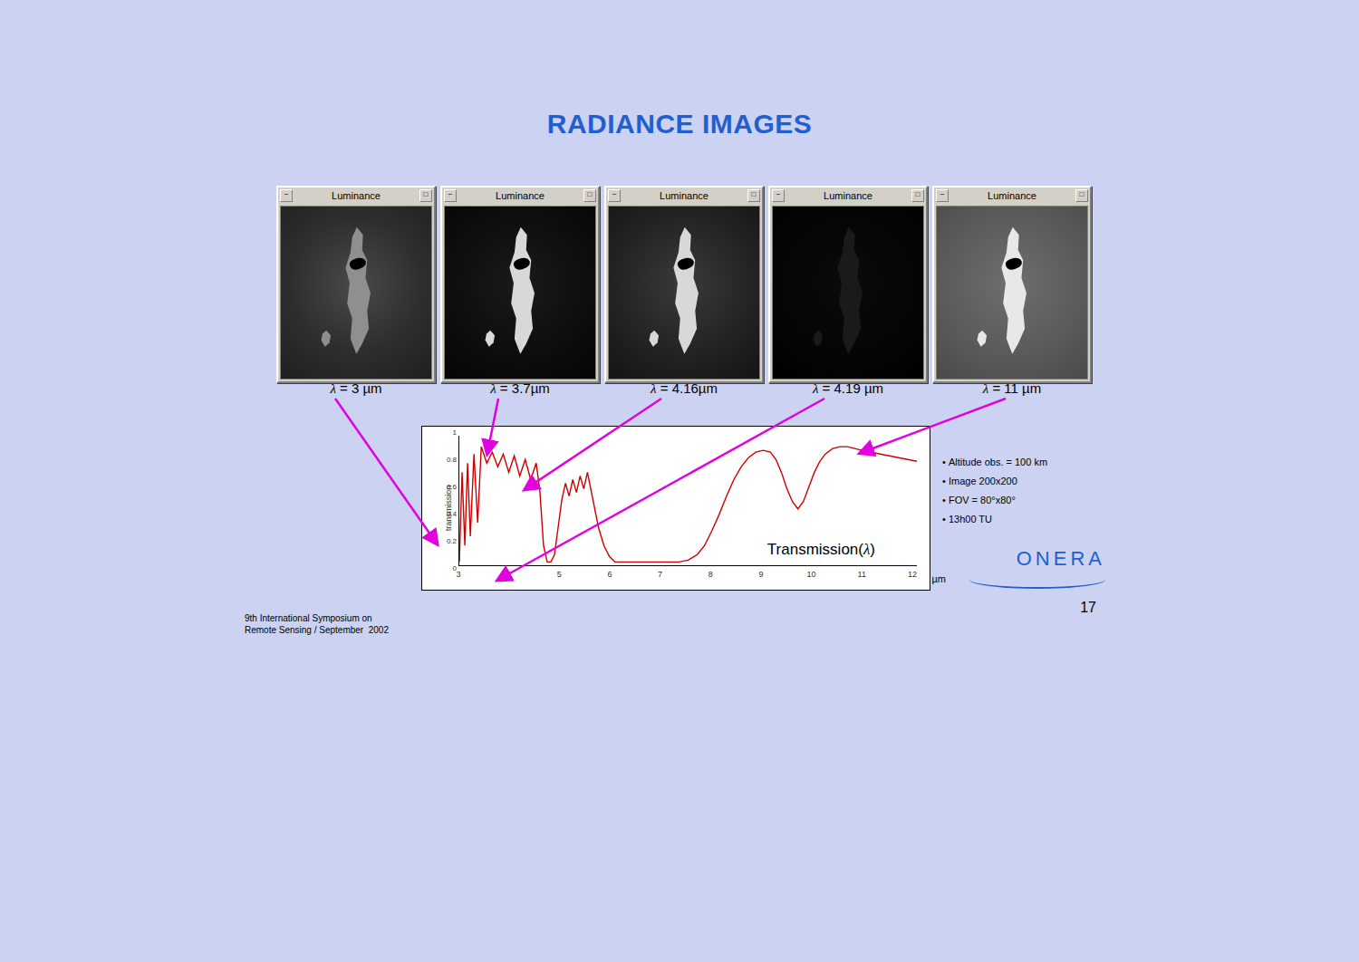RADIANCE IMAGES
−
Luminance
□
−
Luminance
□
−
Luminance
□
−
Luminance
□
−
Luminance
□
λ = 3 µm λ = 3.7µm λ = 4.16µm λ = 4.19 µm λ = 11 µm
1
0.8
0.6
0.4
0.2
0
transmission
3
4
5
6
7
8
9
10
11
12
Transmission(λ)
µm
Altitude obs. = 100 km
Image 200x200
FOV = 80°x80°
13h00 TU
ONERA
17
9th International Symposium on
Remote Sensing / September 2002